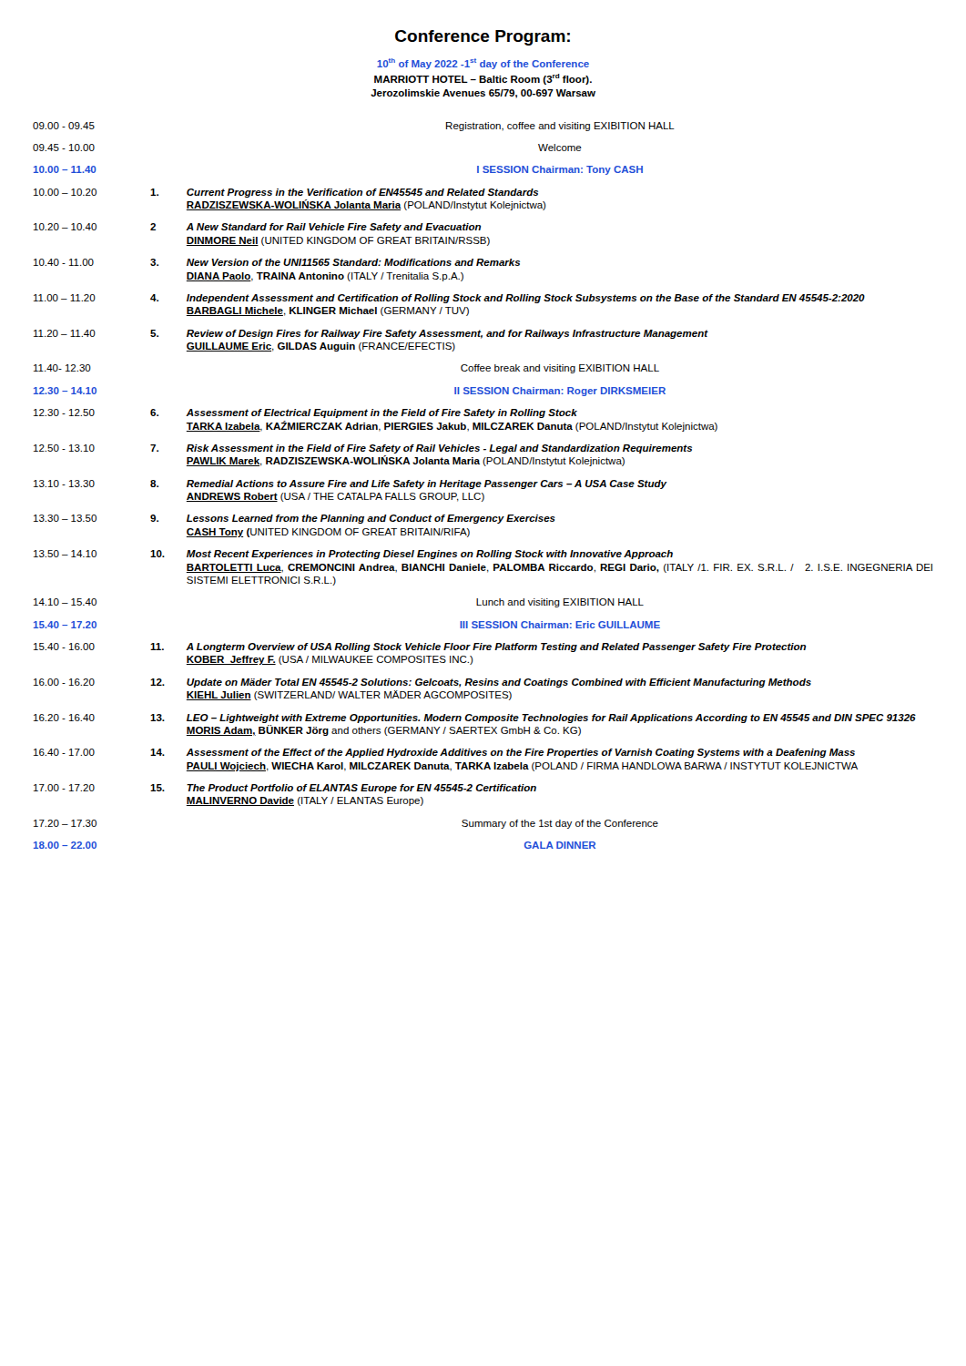Conference Program:
10th of May 2022 -1st day of the Conference
MARRIOTT HOTEL – Baltic Room (3rd floor).
Jerozolimskie Avenues 65/79, 00-697 Warsaw
| 09.00 - 09.45 | | Registration, coffee and visiting EXIBITION HALL |
| 09.45 - 10.00 | | Welcome |
| 10.00 – 11.40 | | I SESSION Chairman: Tony CASH |
| 10.00 – 10.20 | 1. | Current Progress in the Verification of EN45545 and Related Standards RADZISZEWSKA-WOLIŃSKA Jolanta Maria (POLAND/Instytut Kolejnictwa) |
| 10.20 – 10.40 | 2 | A New Standard for Rail Vehicle Fire Safety and Evacuation DINMORE Neil (UNITED KINGDOM OF GREAT BRITAIN/RSSB) |
| 10.40 - 11.00 | 3. | New Version of the UNI11565 Standard: Modifications and Remarks DIANA Paolo , TRAINA Antonino (ITALY / Trenitalia S.p.A.) |
| 11.00 – 11.20 | 4. | Independent Assessment and Certification of Rolling Stock and Rolling Stock Subsystems on the Base of the Standard EN 45545-2:2020 BARBAGLI Michele , KLINGER Michael (GERMANY / TUV) |
| 11.20 – 11.40 | 5. | Review of Design Fires for Railway Fire Safety Assessment, and for Railways Infrastructure Management GUILLAUME Eric , GILDAS Auguin (FRANCE/EFECTIS) |
| 11.40- 12.30 | | Coffee break and visiting EXIBITION HALL |
| 12.30 – 14.10 | | II SESSION Chairman: Roger DIRKSMEIER |
| 12.30 - 12.50 | 6. | Assessment of Electrical Equipment in the Field of Fire Safety in Rolling Stock TARKA Izabela , KAŹMIERCZAK Adrian , PIERGIES Jakub , MILCZAREK Danuta (POLAND/Instytut Kolejnictwa) |
| 12.50 - 13.10 | 7. | Risk Assessment in the Field of Fire Safety of Rail Vehicles - Legal and Standardization Requirements PAWLIK Marek , RADZISZEWSKA-WOLIŃSKA Jolanta Maria (POLAND/Instytut Kolejnictwa) |
| 13.10 - 13.30 | 8. | Remedial Actions to Assure Fire and Life Safety in Heritage Passenger Cars – A USA Case Study ANDREWS Robert (USA / THE CATALPA FALLS GROUP, LLC) |
| 13.30 – 13.50 | 9. | Lessons Learned from the Planning and Conduct of Emergency Exercises CASH Tony ( UNITED KINGDOM OF GREAT BRITAIN/RIFA) |
| 13.50 – 14.10 | 10. | Most Recent Experiences in Protecting Diesel Engines on Rolling Stock with Innovative Approach BARTOLETTI Luca , CREMONCINI Andrea , BIANCHI Daniele , PALOMBA Riccardo , REGI Dario, (ITALY /1. FIR. EX. S.R.L. / 2. I.S.E. INGEGNERIA DEI SISTEMI ELETTRONICI S.R.L.) |
| 14.10 – 15.40 | | Lunch and visiting EXIBITION HALL |
| 15.40 – 17.20 | | III SESSION Chairman: Eric GUILLAUME |
| 15.40 - 16.00 | 11. | A Longterm Overview of USA Rolling Stock Vehicle Floor Fire Platform Testing and Related Passenger Safety Fire Protection KOBER Jeffrey F. (USA / MILWAUKEE COMPOSITES INC.) |
| 16.00 - 16.20 | 12. | Update on Mäder Total EN 45545-2 Solutions: Gelcoats, Resins and Coatings Combined with Efficient Manufacturing Methods KIEHL Julien (SWITZERLAND/ WALTER MÄDER AGCOMPOSITES) |
| 16.20 - 16.40 | 13. | LEO – Lightweight with Extreme Opportunities. Modern Composite Technologies for Rail Applications According to EN 45545 and DIN SPEC 91326 MORIS Adam, BÜNKER Jörg and others (GERMANY / SAERTEX GmbH & Co. KG) |
| 16.40 - 17.00 | 14. | Assessment of the Effect of the Applied Hydroxide Additives on the Fire Properties of Varnish Coating Systems with a Deafening Mass PAULI Wojciech , WIECHA Karol , MILCZAREK Danuta , TARKA Izabela (POLAND / FIRMA HANDLOWA BARWA / INSTYTUT KOLEJNICTWA |
| 17.00 - 17.20 | 15. | The Product Portfolio of ELANTAS Europe for EN 45545-2 Certification MALINVERNO Davide (ITALY / ELANTAS Europe) |
| 17.20 – 17.30 | | Summary of the 1st day of the Conference |
| 18.00 – 22.00 | | GALA DINNER |